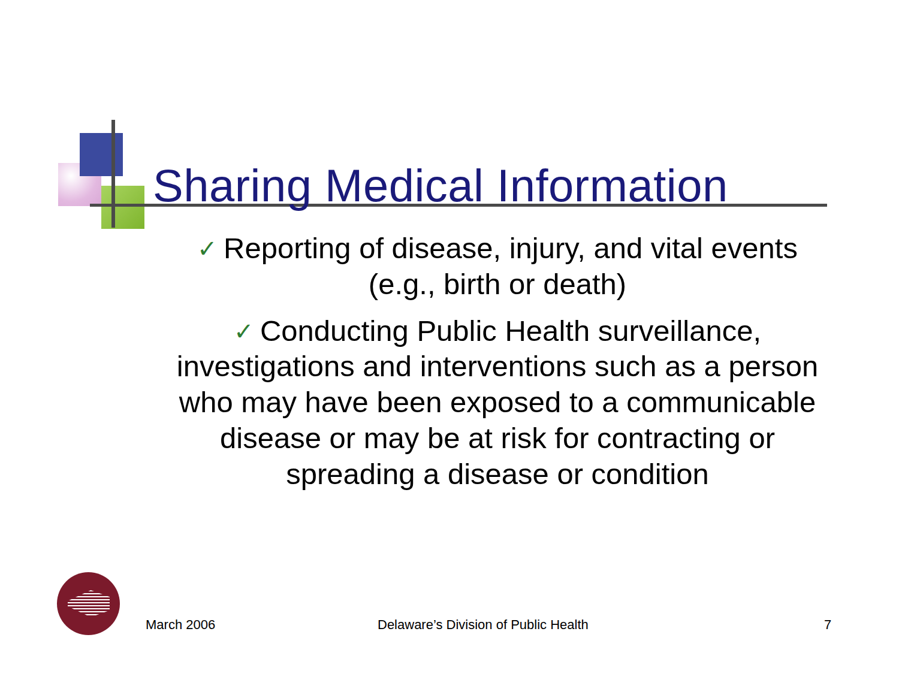Sharing Medical Information
✓Reporting of disease, injury, and vital events (e.g., birth or death)
✓Conducting Public Health surveillance, investigations and interventions such as a person who may have been exposed to a communicable disease or may be at risk for contracting or spreading a disease or condition
March 2006
Delaware’s Division of Public Health
7